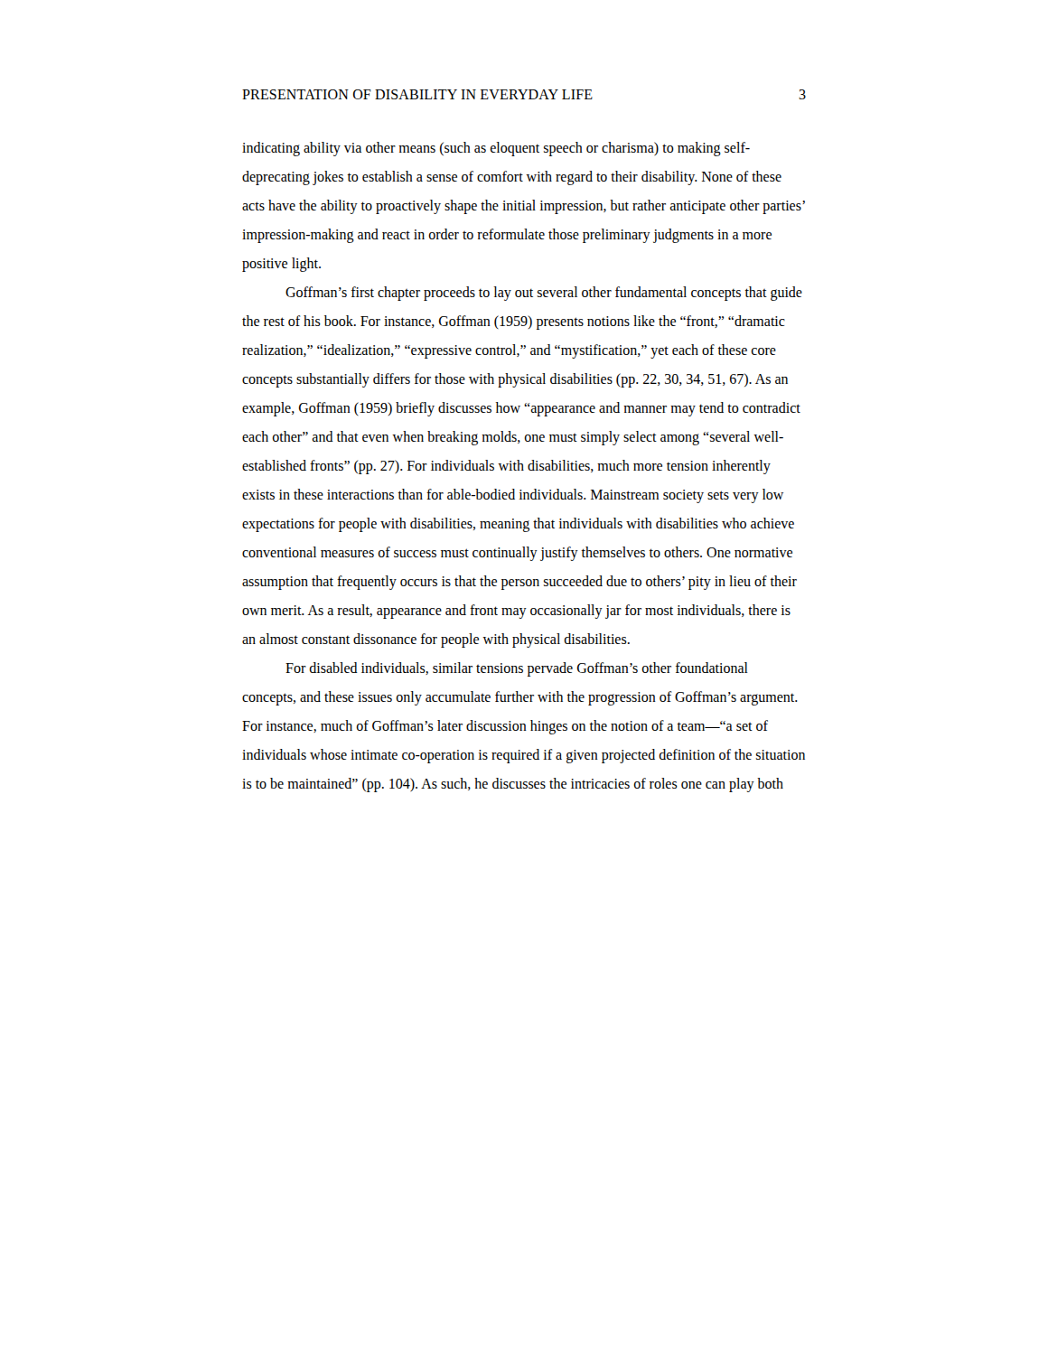Presentation of Disability in Everyday Life
3
indicating ability via other means (such as eloquent speech or charisma) to making self-deprecating jokes to establish a sense of comfort with regard to their disability. None of these acts have the ability to proactively shape the initial impression, but rather anticipate other parties’ impression-making and react in order to reformulate those preliminary judgments in a more positive light.
Goffman’s first chapter proceeds to lay out several other fundamental concepts that guide the rest of his book. For instance, Goffman (1959) presents notions like the “front,” “dramatic realization,” “idealization,” “expressive control,” and “mystification,” yet each of these core concepts substantially differs for those with physical disabilities (pp. 22, 30, 34, 51, 67). As an example, Goffman (1959) briefly discusses how “appearance and manner may tend to contradict each other” and that even when breaking molds, one must simply select among “several well-established fronts” (pp. 27). For individuals with disabilities, much more tension inherently exists in these interactions than for able-bodied individuals. Mainstream society sets very low expectations for people with disabilities, meaning that individuals with disabilities who achieve conventional measures of success must continually justify themselves to others. One normative assumption that frequently occurs is that the person succeeded due to others’ pity in lieu of their own merit. As a result, appearance and front may occasionally jar for most individuals, there is an almost constant dissonance for people with physical disabilities.
For disabled individuals, similar tensions pervade Goffman’s other foundational concepts, and these issues only accumulate further with the progression of Goffman’s argument. For instance, much of Goffman’s later discussion hinges on the notion of a team—“a set of individuals whose intimate co-operation is required if a given projected definition of the situation is to be maintained” (pp. 104). As such, he discusses the intricacies of roles one can play both